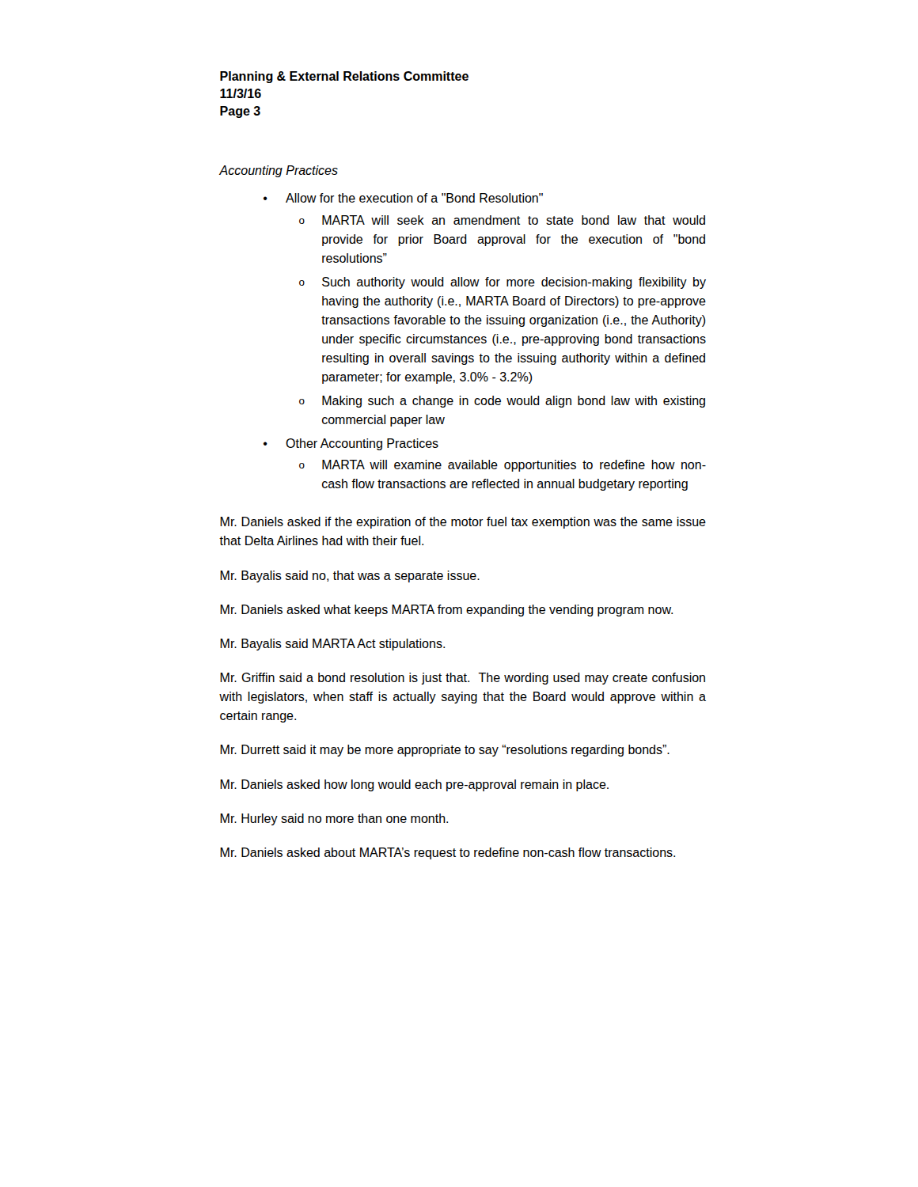Planning & External Relations Committee
11/3/16
Page 3
Accounting Practices
Allow for the execution of a "Bond Resolution"
MARTA will seek an amendment to state bond law that would provide for prior Board approval for the execution of "bond resolutions”
Such authority would allow for more decision-making flexibility by having the authority (i.e., MARTA Board of Directors) to pre-approve transactions favorable to the issuing organization (i.e., the Authority) under specific circumstances (i.e., pre-approving bond transactions resulting in overall savings to the issuing authority within a defined parameter; for example, 3.0% - 3.2%)
Making such a change in code would align bond law with existing commercial paper law
Other Accounting Practices
MARTA will examine available opportunities to redefine how non-cash flow transactions are reflected in annual budgetary reporting
Mr. Daniels asked if the expiration of the motor fuel tax exemption was the same issue that Delta Airlines had with their fuel.
Mr. Bayalis said no, that was a separate issue.
Mr. Daniels asked what keeps MARTA from expanding the vending program now.
Mr. Bayalis said MARTA Act stipulations.
Mr. Griffin said a bond resolution is just that. The wording used may create confusion with legislators, when staff is actually saying that the Board would approve within a certain range.
Mr. Durrett said it may be more appropriate to say “resolutions regarding bonds”.
Mr. Daniels asked how long would each pre-approval remain in place.
Mr. Hurley said no more than one month.
Mr. Daniels asked about MARTA’s request to redefine non-cash flow transactions.